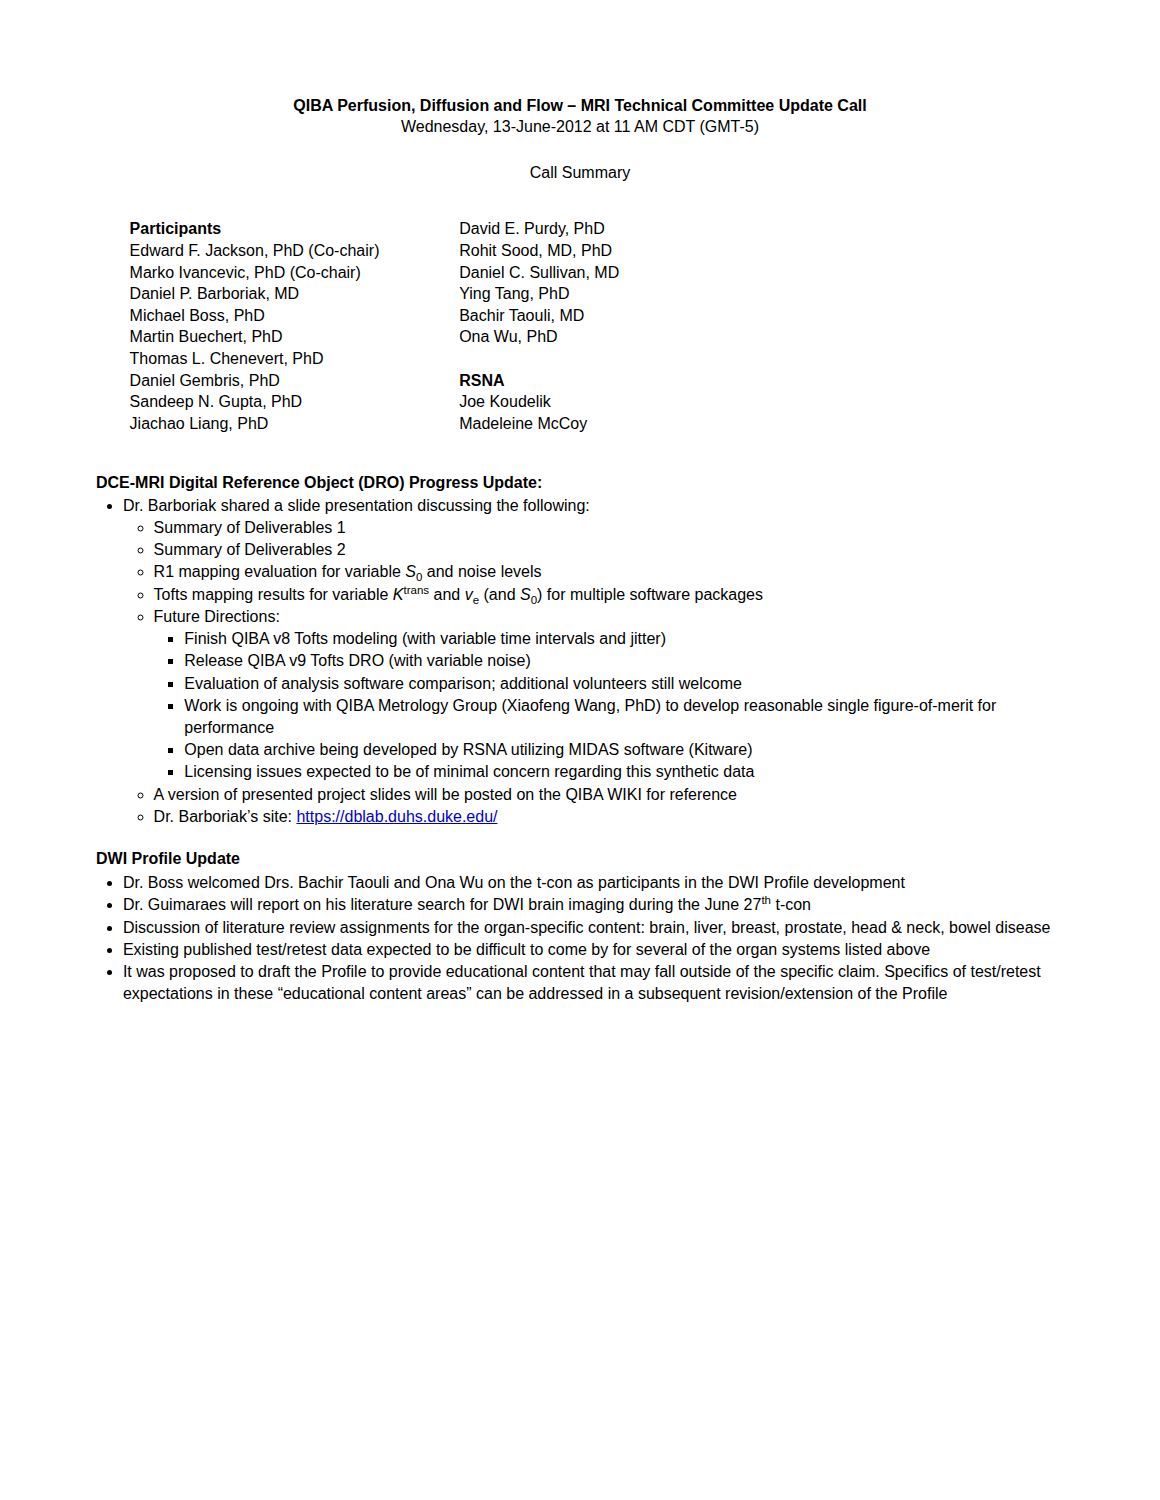QIBA Perfusion, Diffusion and Flow – MRI Technical Committee Update Call
Wednesday, 13-June-2012 at 11 AM CDT (GMT-5)
Call Summary
Participants
Edward F. Jackson, PhD (Co-chair)
Marko Ivancevic, PhD (Co-chair)
Daniel P. Barboriak, MD
Michael Boss, PhD
Martin Buechert, PhD
Thomas L. Chenevert, PhD
Daniel Gembris, PhD
Sandeep N. Gupta, PhD
Jiachao Liang, PhD
David E. Purdy, PhD
Rohit Sood, MD, PhD
Daniel C. Sullivan, MD
Ying Tang, PhD
Bachir Taouli, MD
Ona Wu, PhD
RSNA
Joe Koudelik
Madeleine McCoy
DCE-MRI Digital Reference Object (DRO) Progress Update:
Dr. Barboriak shared a slide presentation discussing the following:
Summary of Deliverables 1
Summary of Deliverables 2
R1 mapping evaluation for variable S0 and noise levels
Tofts mapping results for variable Ktrans and ve (and S0) for multiple software packages
Future Directions:
Finish QIBA v8 Tofts modeling (with variable time intervals and jitter)
Release QIBA v9 Tofts DRO (with variable noise)
Evaluation of analysis software comparison; additional volunteers still welcome
Work is ongoing with QIBA Metrology Group (Xiaofeng Wang, PhD) to develop reasonable single figure-of-merit for performance
Open data archive being developed by RSNA utilizing MIDAS software (Kitware)
Licensing issues expected to be of minimal concern regarding this synthetic data
A version of presented project slides will be posted on the QIBA WIKI for reference
Dr. Barboriak’s site: https://dblab.duhs.duke.edu/
DWI Profile Update
Dr. Boss welcomed Drs. Bachir Taouli and Ona Wu on the t-con as participants in the DWI Profile development
Dr. Guimaraes will report on his literature search for DWI brain imaging during the June 27th t-con
Discussion of literature review assignments for the organ-specific content: brain, liver, breast, prostate, head & neck, bowel disease
Existing published test/retest data expected to be difficult to come by for several of the organ systems listed above
It was proposed to draft the Profile to provide educational content that may fall outside of the specific claim. Specifics of test/retest expectations in these “educational content areas” can be addressed in a subsequent revision/extension of the Profile